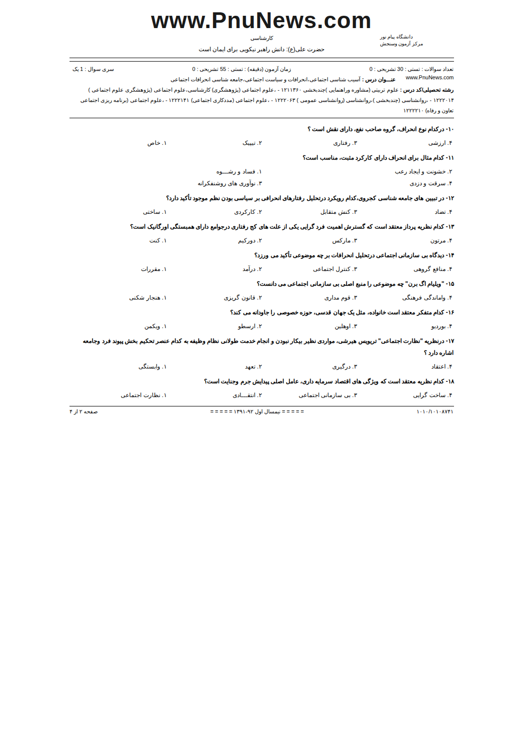www.PnuNews.com
دانشگاه پیام نور
مرکز آزمون وسنجش
کارشناسی
حضرت علی(ع): دانش راهبر نیکویی برای ایمان است
تعداد سوالات : تستی : 30 تشریحی : 0
زمان آزمون (دقیقه) : تستی : 55 تشریحی : 0
سری سوال : 1 یک
www.PnuNews.com
عنـــوان درس : آسیب شناسی اجتماعی،انحرافات و سیاست اجتماعی،جامعه شناسی انحرافات اجتماعی
رشته تحصیلی/کد درس : علوم تربیتی (مشاوره وراهنمایی )چندبخشی ۱۲۱۱۳۶۰ - ،علوم اجتماعی (پژوهشگری) کارشناسی،علوم اجتماعی (پژوهشگری علوم اجتماعی ) ۱۲۲۲۰۱۴ - ،روانشناسی (چندبخشی )،روانشناسی (روانشناسی عمومی ) ۱۲۲۲۰۶۳ - ،علوم اجتماعی (مددکاری اجتماعی) ۱۲۲۲۱۴۱ - ،علوم اجتماعی (برنامه ریزی اجتماعی تعاون و رفاه) ۱۲۲۲۲۱۰
۱۰- درکدام نوع انحراف، گروه صاحب نفع، دارای نقش است ؟
۴. ارزشی
۳. رفتاری
۲. تیپیک
۱. خاص
۱۱- کدام مثال برای انحراف دارای کارکرد مثبت، مناسب است؟
۲. خشونت و ایجاد رعب
۱. فساد و رشـــوه
۴. سرقت و دزدی
۳. نوآوری های روشنفکرانه
۱۲- در تبیین های جامعه شناسی کجروی،کدام رویکرد درتحلیل رفتارهای انحرافی بر سیاسی بودن نظم موجود تأکید دارد؟
۴. تضاد
۳. کنش متقابل
۲. کارکردی
۱. ساختی
۱۳- کدام نظریه پرداز معتقد است که گسترش اهمیت فرد گرایی یکی از علت های کج رفتاری درجوامع دارای همبستگی اورگانیک است؟
۴. مرتون
۳. مارکس
۲. دورکیم
۱. کنت
۱۴- دیدگاه بی سازمانی اجتماعی درتحلیل انحرافات بر چه موضوعی تأکید می ورزد؟
۴. منافع گروهی
۳. کنترل اجتماعی
۲. درآمد
۱. مقررات
۱۵- "ویلیام اگ برن" چه موضوعی را منبع اصلی بی سازمانی اجتماعی می دانست؟
۴. واماندگی فرهنگی
۳. قوم مداری
۲. قانون گریزی
۱. هنجار شکنی
۱۶- کدام متفکر معتقد است خانواده، مثل یک جهان قدسی، حوزه خصوصی را جاودانه می کند؟
۴. بوردیو
۳. اوهلین
۲. ارسطو
۱. ویکمن
۱۷- درنظریه "نظارت اجتماعی" تریویس هیرشی، مواردی نظیر بیکار نبودن و انجام خدمت طولانی نظام وظیفه به کدام عنصر تحکیم بخش پیوند فرد وجامعه اشاره دارد ؟
۴. اعتقاد
۳. درگیری
۲. تعهد
۱. وابستگی
۱۸- کدام نظریه معتقد است که ویژگی های اقتصاد سرمایه داری، عامل اصلی پیدایش جرم وجنایت است؟
۴. ساخت گرایی
۳. بی سازمانی اجتماعی
۲. انتقـــادی
۱. نظارت اجتماعی
۱۰۱۰/۱۰۱۰۸۷۴۱
= = = = = نیمسال اول ۹۲-۱۳۹۱ = = = = =
صفحه ۲ از ۴